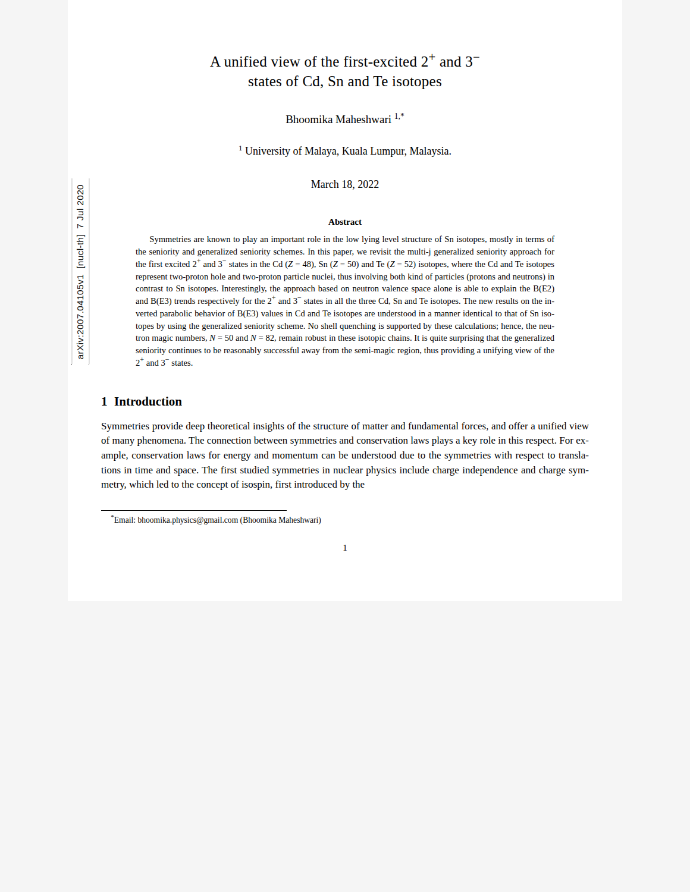arXiv:2007.04105v1 [nucl-th] 7 Jul 2020
A unified view of the first-excited 2+ and 3−
states of Cd, Sn and Te isotopes
Bhoomika Maheshwari 1,*
1 University of Malaya, Kuala Lumpur, Malaysia.
March 18, 2022
Abstract
Symmetries are known to play an important role in the low lying level structure of Sn isotopes, mostly in terms of the seniority and generalized seniority schemes. In this paper, we revisit the multi-j generalized seniority approach for the first excited 2+ and 3− states in the Cd (Z = 48), Sn (Z = 50) and Te (Z = 52) isotopes, where the Cd and Te isotopes represent two-proton hole and two-proton particle nuclei, thus involving both kind of particles (protons and neutrons) in contrast to Sn isotopes. Interestingly, the approach based on neutron valence space alone is able to explain the B(E2) and B(E3) trends respectively for the 2+ and 3− states in all the three Cd, Sn and Te isotopes. The new results on the inverted parabolic behavior of B(E3) values in Cd and Te isotopes are understood in a manner identical to that of Sn isotopes by using the generalized seniority scheme. No shell quenching is supported by these calculations; hence, the neutron magic numbers, N = 50 and N = 82, remain robust in these isotopic chains. It is quite surprising that the generalized seniority continues to be reasonably successful away from the semi-magic region, thus providing a unifying view of the 2+ and 3− states.
1 Introduction
Symmetries provide deep theoretical insights of the structure of matter and fundamental forces, and offer a unified view of many phenomena. The connection between symmetries and conservation laws plays a key role in this respect. For example, conservation laws for energy and momentum can be understood due to the symmetries with respect to translations in time and space. The first studied symmetries in nuclear physics include charge independence and charge symmetry, which led to the concept of isospin, first introduced by the
*Email: bhoomika.physics@gmail.com (Bhoomika Maheshwari)
1